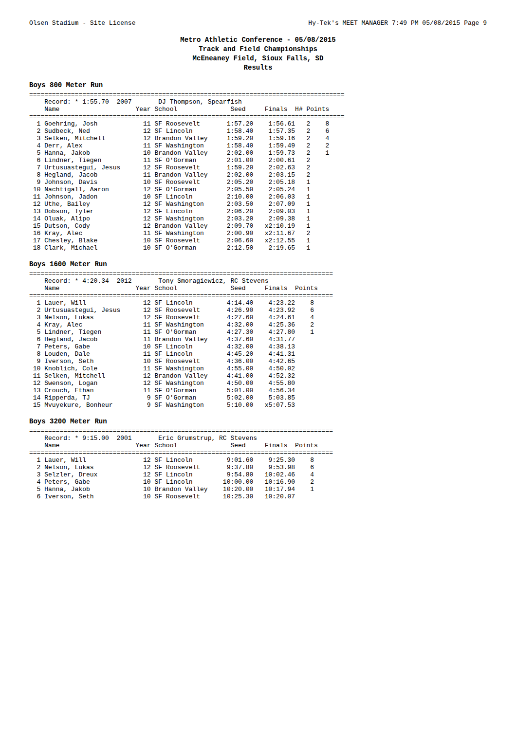Olsen Stadium - Site License Hy-Tek's MEET MANAGER 7:49 PM 05/08/2015 Page 9
Metro Athletic Conference - 05/08/2015
Track and Field Championships
McEneaney Field, Sioux Falls, SD
Results
Boys 800 Meter Run
===================================================================================
    Record: * 1:55.70  2007       DJ Thompson, Spearfish
    Name                    Year School              Seed     Finals  H# Points
===================================================================================
  1 Goehring, Josh            11 SF Roosevelt       1:57.20    1:56.61   2    8
  2 Sudbeck, Ned              12 SF Lincoln         1:58.40    1:57.35   2    6
  3 Selken, Mitchell          12 Brandon Valley     1:59.20    1:59.16   2    4
  4 Derr, Alex                11 SF Washington      1:58.40    1:59.49   2    2
  5 Hanna, Jakob              10 Brandon Valley     2:02.00    1:59.73   2    1
  6 Lindner, Tiegen           11 SF O'Gorman        2:01.00    2:00.61   2
  7 Urtusuastegui, Jesus      12 SF Roosevelt       1:59.20    2:02.63   2
  8 Hegland, Jacob            11 Brandon Valley     2:02.00    2:03.15   2
  9 Johnson, Davis            10 SF Roosevelt       2:05.20    2:05.18   1
 10 Nachtigall, Aaron         12 SF O'Gorman        2:05.50    2:05.24   1
 11 Johnson, Jadon            10 SF Lincoln         2:10.00    2:06.03   1
 12 Uthe, Bailey              12 SF Washington      2:03.50    2:07.09   1
 13 Dobson, Tyler             12 SF Lincoln         2:06.20    2:09.03   1
 14 Oluak, Alipo              12 SF Washington      2:03.20    2:09.38   1
 15 Dutson, Cody              12 Brandon Valley     2:09.70   x2:10.19   1
 16 Kray, Alec                11 SF Washington      2:00.90   x2:11.67   2
 17 Chesley, Blake            10 SF Roosevelt       2:06.60   x2:12.55   1
 18 Clark, Michael            10 SF O'Gorman        2:12.50    2:19.65   1
Boys 1600 Meter Run
================================================================================
    Record: * 4:20.34  2012       Tony Smoragiewicz, RC Stevens
    Name                    Year School              Seed     Finals  Points
================================================================================
  1 Lauer, Will               12 SF Lincoln         4:14.40    4:23.22    8
  2 Urtusuastegui, Jesus      12 SF Roosevelt       4:26.90    4:23.92    6
  3 Nelson, Lukas             12 SF Roosevelt       4:27.60    4:24.61    4
  4 Kray, Alec                11 SF Washington      4:32.00    4:25.36    2
  5 Lindner, Tiegen           11 SF O'Gorman        4:27.30    4:27.80    1
  6 Hegland, Jacob            11 Brandon Valley     4:37.60    4:31.77
  7 Peters, Gabe              10 SF Lincoln         4:32.00    4:38.13
  8 Louden, Dale              11 SF Lincoln         4:45.20    4:41.31
  9 Iverson, Seth             10 SF Roosevelt       4:36.00    4:42.65
 10 Knoblich, Cole            11 SF Washington      4:55.00    4:50.02
 11 Selken, Mitchell          12 Brandon Valley     4:41.00    4:52.32
 12 Swenson, Logan            12 SF Washington      4:50.00    4:55.80
 13 Crouch, Ethan             11 SF O'Gorman        5:01.00    4:56.34
 14 Ripperda, TJ               9 SF O'Gorman        5:02.00    5:03.85
 15 Mvuyekure, Bonheur         9 SF Washington      5:10.00   x5:07.53
Boys 3200 Meter Run
================================================================================
    Record: * 9:15.00  2001       Eric Grumstrup, RC Stevens
    Name                    Year School              Seed     Finals  Points
================================================================================
  1 Lauer, Will               12 SF Lincoln         9:01.60    9:25.30    8
  2 Nelson, Lukas             12 SF Roosevelt       9:37.80    9:53.98    6
  3 Selzler, Dreux            12 SF Lincoln         9:54.80   10:02.46    4
  4 Peters, Gabe              10 SF Lincoln        10:00.00   10:16.90    2
  5 Hanna, Jakob              10 Brandon Valley    10:20.00   10:17.94    1
  6 Iverson, Seth             10 SF Roosevelt      10:25.30   10:20.07